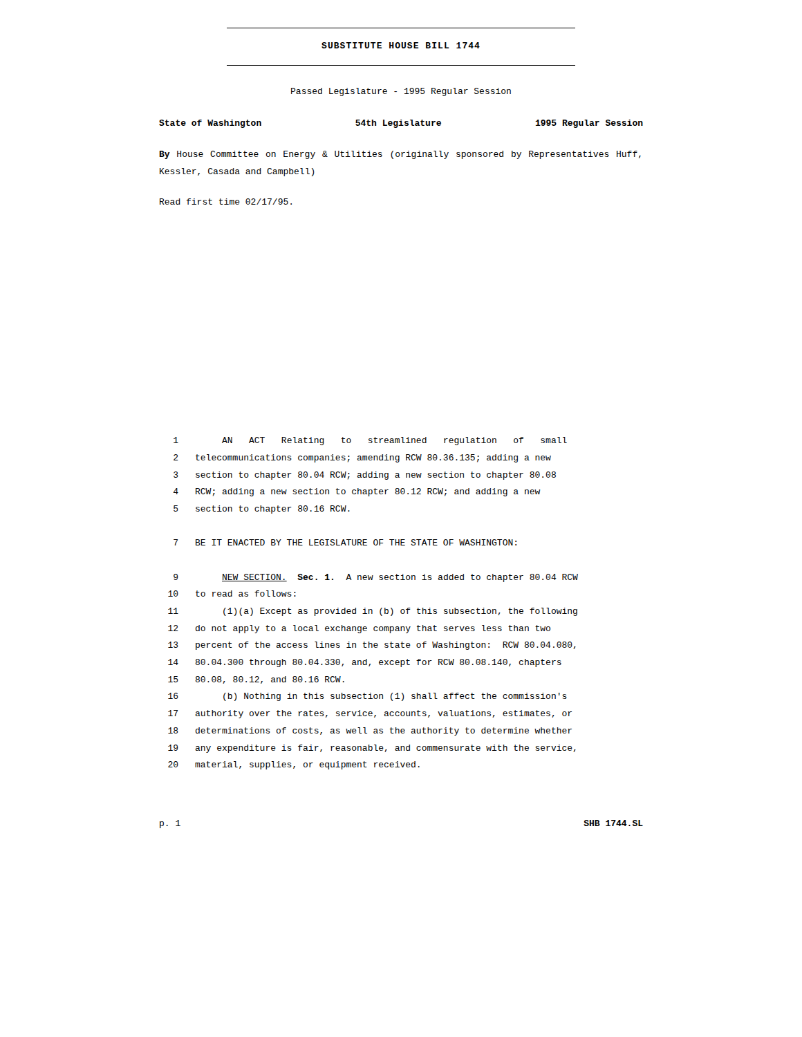SUBSTITUTE HOUSE BILL 1744
Passed Legislature - 1995 Regular Session
State of Washington 54th Legislature 1995 Regular Session
By House Committee on Energy & Utilities (originally sponsored by Representatives Huff, Kessler, Casada and Campbell)
Read first time 02/17/95.
AN ACT Relating to streamlined regulation of small
telecommunications companies; amending RCW 80.36.135; adding a new
section to chapter 80.04 RCW; adding a new section to chapter 80.08
RCW; adding a new section to chapter 80.12 RCW; and adding a new
section to chapter 80.16 RCW.
BE IT ENACTED BY THE LEGISLATURE OF THE STATE OF WASHINGTON:
NEW SECTION. Sec. 1. A new section is added to chapter 80.04 RCW
to read as follows:
(1)(a) Except as provided in (b) of this subsection, the following
do not apply to a local exchange company that serves less than two
percent of the access lines in the state of Washington: RCW 80.04.080,
80.04.300 through 80.04.330, and, except for RCW 80.08.140, chapters
80.08, 80.12, and 80.16 RCW.
(b) Nothing in this subsection (1) shall affect the commission's
authority over the rates, service, accounts, valuations, estimates, or
determinations of costs, as well as the authority to determine whether
any expenditure is fair, reasonable, and commensurate with the service,
material, supplies, or equipment received.
p. 1 SHB 1744.SL